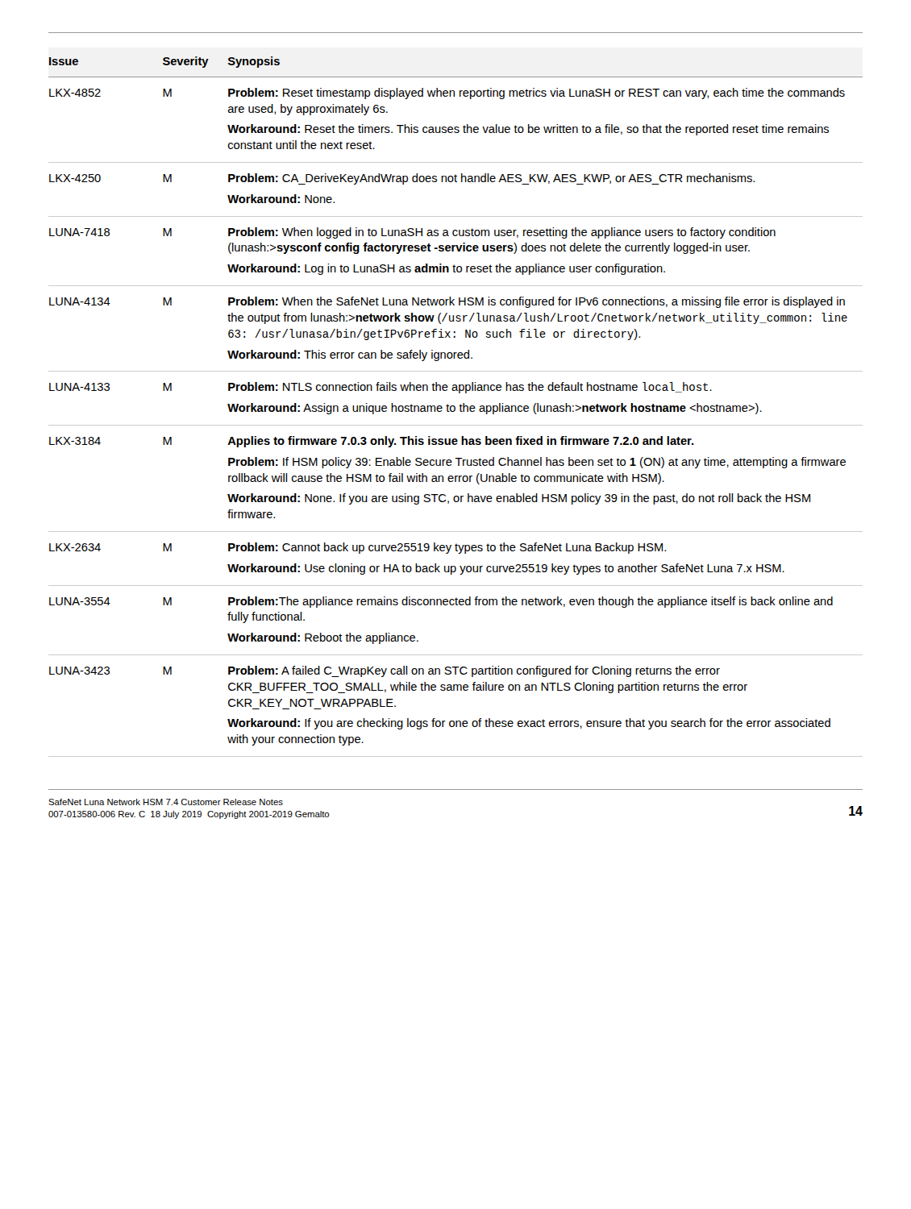| Issue | Severity | Synopsis |
| --- | --- | --- |
| LKX-4852 | M | Problem: Reset timestamp displayed when reporting metrics via LunaSH or REST can vary, each time the commands are used, by approximately 6s. Workaround: Reset the timers. This causes the value to be written to a file, so that the reported reset time remains constant until the next reset. |
| LKX-4250 | M | Problem: CA_DeriveKeyAndWrap does not handle AES_KW, AES_KWP, or AES_CTR mechanisms. Workaround: None. |
| LUNA-7418 | M | Problem: When logged in to LunaSH as a custom user, resetting the appliance users to factory condition (lunash:> sysconf config factoryreset -service users ) does not delete the currently logged-in user. Workaround: Log in to LunaSH as admin to reset the appliance user configuration. |
| LUNA-4134 | M | Problem: When the SafeNet Luna Network HSM is configured for IPv6 connections, a missing file error is displayed in the output from lunash:> network show ( /usr/lunasa/lush/Lroot/Cnetwork/network_utility_common: line 63: /usr/lunasa/bin/getIPv6Prefix: No such file or directory ). Workaround: This error can be safely ignored. |
| LUNA-4133 | M | Problem: NTLS connection fails when the appliance has the default hostname local_host . Workaround: Assign a unique hostname to the appliance (lunash:> network hostname <hostname>). |
| LKX-3184 | M | Applies to firmware 7.0.3 only. This issue has been fixed in firmware 7.2.0 and later. Problem: If HSM policy 39: Enable Secure Trusted Channel has been set to 1 (ON) at any time, attempting a firmware rollback will cause the HSM to fail with an error (Unable to communicate with HSM). Workaround: None. If you are using STC, or have enabled HSM policy 39 in the past, do not roll back the HSM firmware. |
| LKX-2634 | M | Problem: Cannot back up curve25519 key types to the SafeNet Luna Backup HSM. Workaround: Use cloning or HA to back up your curve25519 key types to another SafeNet Luna 7.x HSM. |
| LUNA-3554 | M | Problem: The appliance remains disconnected from the network, even though the appliance itself is back online and fully functional. Workaround: Reboot the appliance. |
| LUNA-3423 | M | Problem: A failed C_WrapKey call on an STC partition configured for Cloning returns the error CKR_BUFFER_TOO_SMALL, while the same failure on an NTLS Cloning partition returns the error CKR_KEY_NOT_WRAPPABLE. Workaround: If you are checking logs for one of these exact errors, ensure that you search for the error associated with your connection type. |
SafeNet Luna Network HSM 7.4 Customer Release Notes
007-013580-006 Rev. C 18 July 2019 Copyright 2001-2019 Gemalto
14